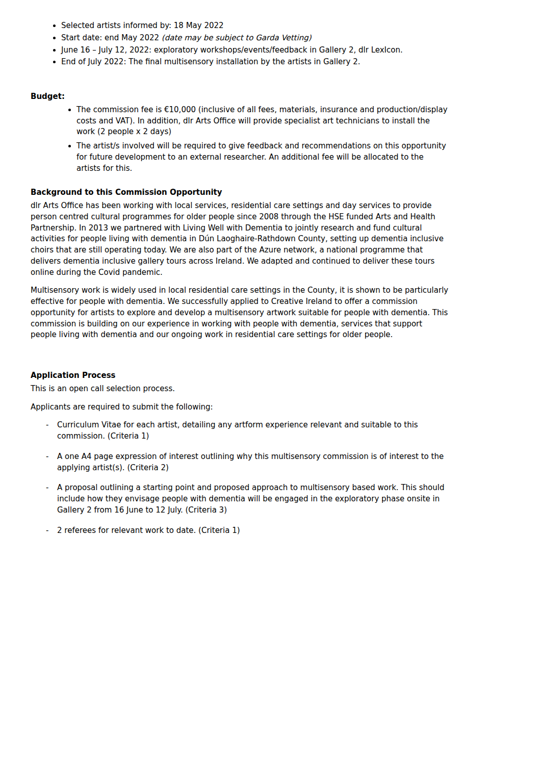Selected artists informed by: 18 May 2022
Start date: end May 2022 (date may be subject to Garda Vetting)
June 16 – July 12, 2022: exploratory workshops/events/feedback in Gallery 2, dlr LexIcon.
End of July 2022: The final multisensory installation by the artists in Gallery 2.
Budget:
The commission fee is €10,000 (inclusive of all fees, materials, insurance and production/display costs and VAT). In addition, dlr Arts Office will provide specialist art technicians to install the work (2 people x 2 days)
The artist/s involved will be required to give feedback and recommendations on this opportunity for future development to an external researcher. An additional fee will be allocated to the artists for this.
Background to this Commission Opportunity
dlr Arts Office has been working with local services, residential care settings and day services to provide person centred cultural programmes for older people since 2008 through the HSE funded Arts and Health Partnership. In 2013 we partnered with Living Well with Dementia to jointly research and fund cultural activities for people living with dementia in Dún Laoghaire-Rathdown County, setting up dementia inclusive choirs that are still operating today. We are also part of the Azure network, a national programme that delivers dementia inclusive gallery tours across Ireland. We adapted and continued to deliver these tours online during the Covid pandemic.
Multisensory work is widely used in local residential care settings in the County, it is shown to be particularly effective for people with dementia. We successfully applied to Creative Ireland to offer a commission opportunity for artists to explore and develop a multisensory artwork suitable for people with dementia. This commission is building on our experience in working with people with dementia, services that support people living with dementia and our ongoing work in residential care settings for older people.
Application Process
This is an open call selection process.
Applicants are required to submit the following:
Curriculum Vitae for each artist, detailing any artform experience relevant and suitable to this commission. (Criteria 1)
A one A4 page expression of interest outlining why this multisensory commission is of interest to the applying artist(s). (Criteria 2)
A proposal outlining a starting point and proposed approach to multisensory based work. This should include how they envisage people with dementia will be engaged in the exploratory phase onsite in Gallery 2 from 16 June to 12 July. (Criteria 3)
2 referees for relevant work to date. (Criteria 1)